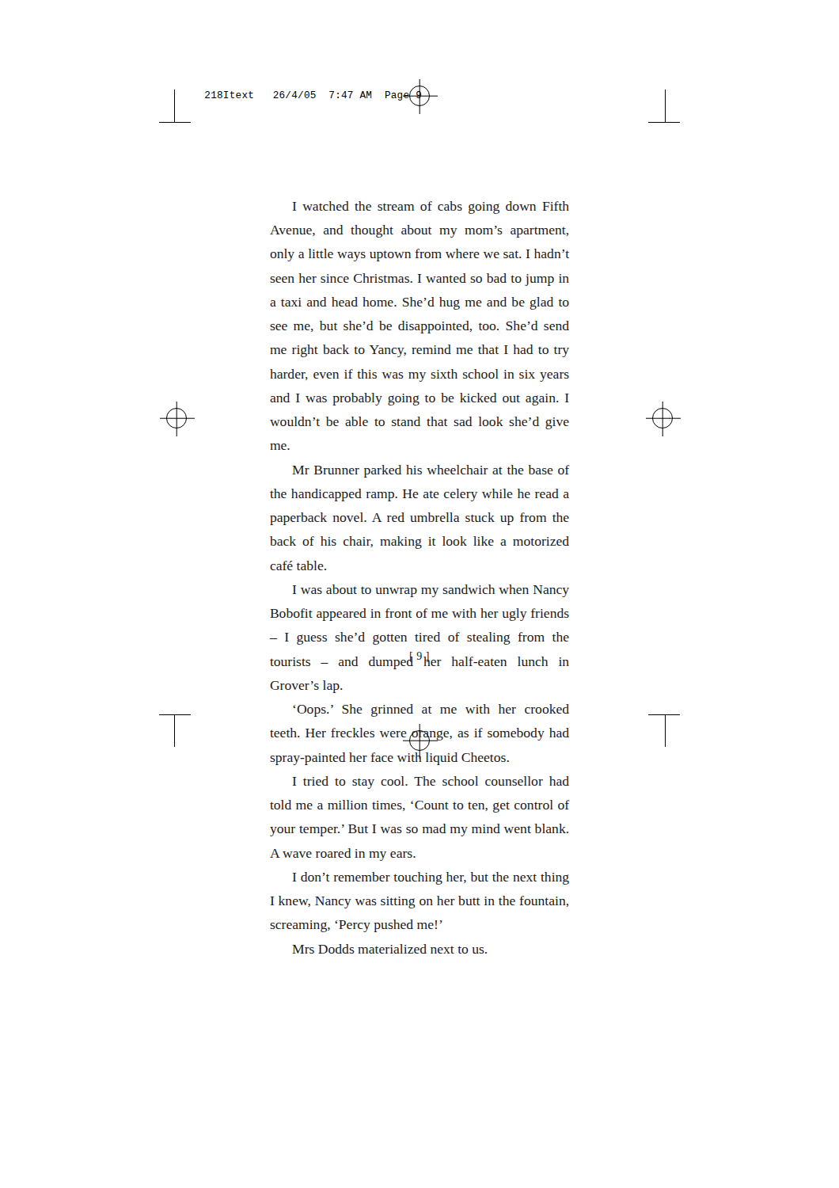218Itext 26/4/05 7:47 AM Page 9
I watched the stream of cabs going down Fifth Avenue, and thought about my mom’s apartment, only a little ways uptown from where we sat. I hadn’t seen her since Christmas. I wanted so bad to jump in a taxi and head home. She’d hug me and be glad to see me, but she’d be disappointed, too. She’d send me right back to Yancy, remind me that I had to try harder, even if this was my sixth school in six years and I was probably going to be kicked out again. I wouldn’t be able to stand that sad look she’d give me.
Mr Brunner parked his wheelchair at the base of the handicapped ramp. He ate celery while he read a paperback novel. A red umbrella stuck up from the back of his chair, making it look like a motorized café table.
I was about to unwrap my sandwich when Nancy Bobofit appeared in front of me with her ugly friends – I guess she’d gotten tired of stealing from the tourists – and dumped her half-eaten lunch in Grover’s lap.
‘Oops.’ She grinned at me with her crooked teeth. Her freckles were orange, as if somebody had spray-painted her face with liquid Cheetos.
I tried to stay cool. The school counsellor had told me a million times, ‘Count to ten, get control of your temper.’ But I was so mad my mind went blank. A wave roared in my ears.
I don’t remember touching her, but the next thing I knew, Nancy was sitting on her butt in the fountain, screaming, ‘Percy pushed me!’
Mrs Dodds materialized next to us.
[ 9 ]